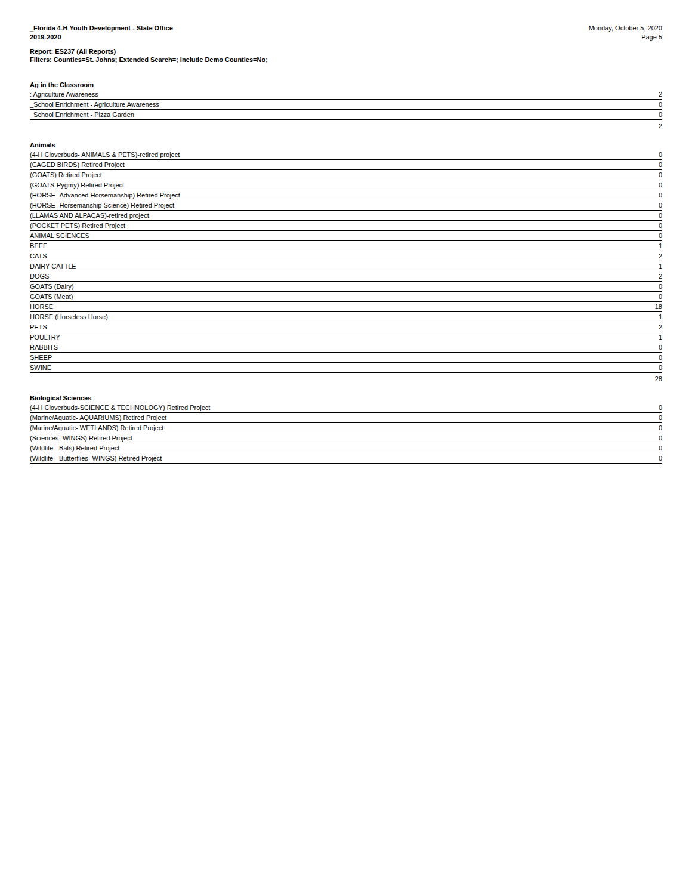_Florida 4-H Youth Development - State Office
2019-2020
Monday, October 5, 2020
Page 5
Report: ES237 (All Reports)
Filters: Counties=St. Johns; Extended Search=; Include Demo Counties=No;
Ag in the Classroom
| : Agriculture Awareness | 2 |
| _School Enrichment - Agriculture Awareness | 0 |
| _School Enrichment - Pizza Garden | 0 |
| | 2 |
Animals
| (4-H Cloverbuds- ANIMALS & PETS)-retired project | 0 |
| (CAGED BIRDS) Retired Project | 0 |
| (GOATS) Retired Project | 0 |
| (GOATS-Pygmy) Retired Project | 0 |
| (HORSE -Advanced Horsemanship) Retired Project | 0 |
| (HORSE -Horsemanship Science) Retired Project | 0 |
| (LLAMAS AND ALPACAS)-retired project | 0 |
| (POCKET PETS) Retired Project | 0 |
| ANIMAL SCIENCES | 0 |
| BEEF | 1 |
| CATS | 2 |
| DAIRY CATTLE | 1 |
| DOGS | 2 |
| GOATS (Dairy) | 0 |
| GOATS (Meat) | 0 |
| HORSE | 18 |
| HORSE (Horseless Horse) | 1 |
| PETS | 2 |
| POULTRY | 1 |
| RABBITS | 0 |
| SHEEP | 0 |
| SWINE | 0 |
| | 28 |
Biological Sciences
| (4-H Cloverbuds-SCIENCE & TECHNOLOGY) Retired Project | 0 |
| (Marine/Aquatic- AQUARIUMS) Retired Project | 0 |
| (Marine/Aquatic- WETLANDS) Retired Project | 0 |
| (Sciences- WINGS) Retired Project | 0 |
| (Wildlife - Bats) Retired Project | 0 |
| (Wildlife - Butterflies- WINGS) Retired Project | 0 |